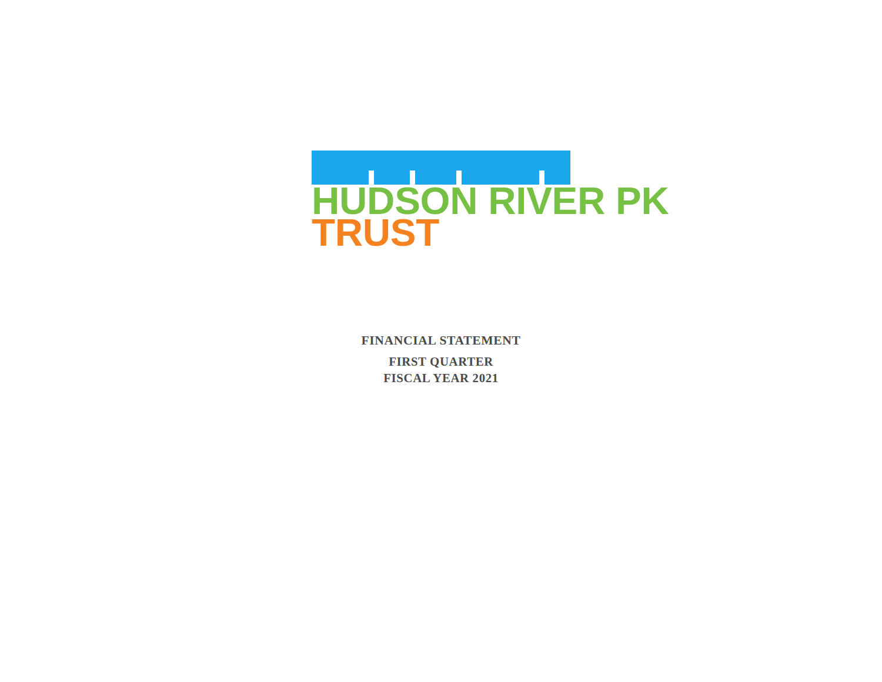Hudson River Pk Trust
FINANCIAL STATEMENT
FIRST QUARTER
FISCAL YEAR 2021